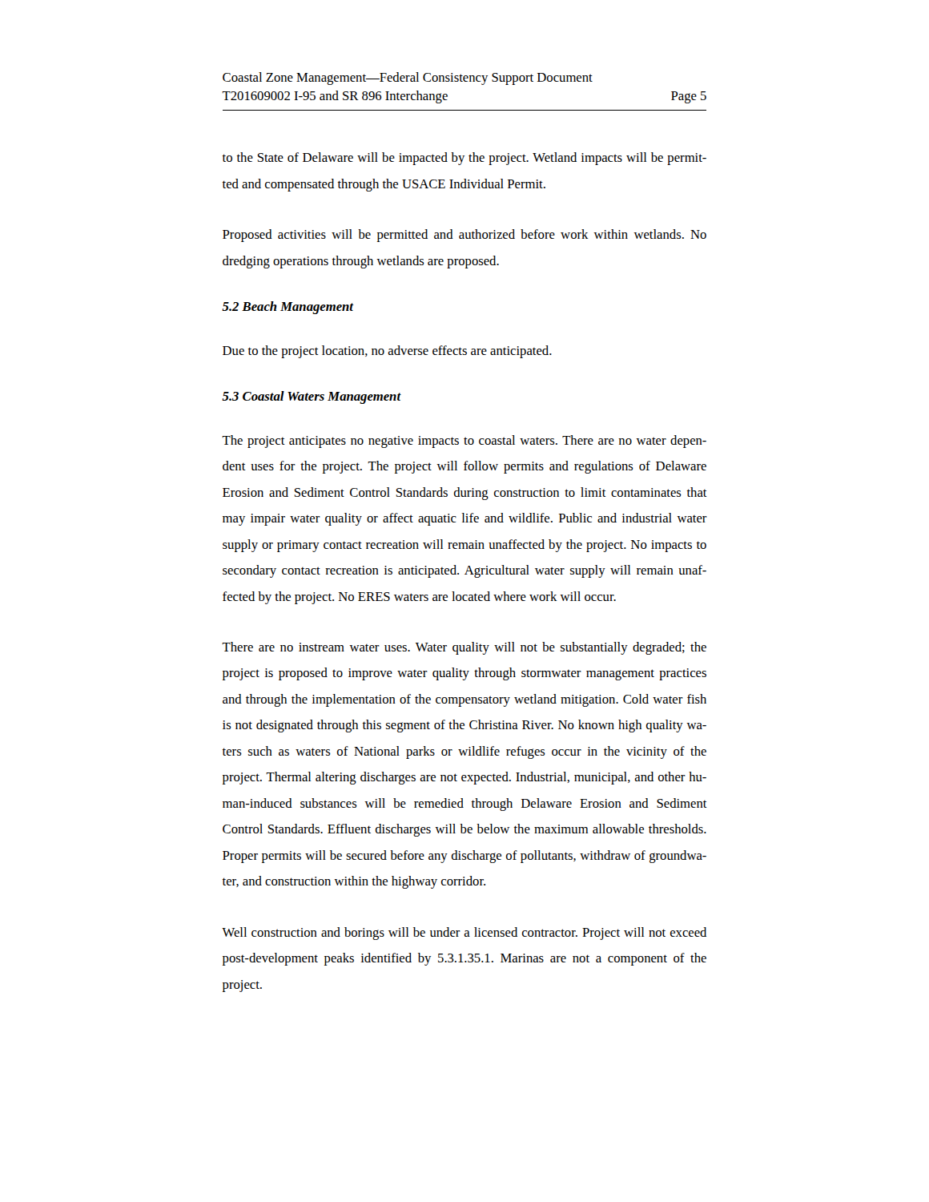Coastal Zone Management—Federal Consistency Support Document T201609002 I-95 and SR 896 Interchange Page 5
to the State of Delaware will be impacted by the project. Wetland impacts will be permitted and compensated through the USACE Individual Permit.
Proposed activities will be permitted and authorized before work within wetlands. No dredging operations through wetlands are proposed.
5.2 Beach Management
Due to the project location, no adverse effects are anticipated.
5.3 Coastal Waters Management
The project anticipates no negative impacts to coastal waters. There are no water dependent uses for the project. The project will follow permits and regulations of Delaware Erosion and Sediment Control Standards during construction to limit contaminates that may impair water quality or affect aquatic life and wildlife. Public and industrial water supply or primary contact recreation will remain unaffected by the project. No impacts to secondary contact recreation is anticipated. Agricultural water supply will remain unaffected by the project. No ERES waters are located where work will occur.
There are no instream water uses. Water quality will not be substantially degraded; the project is proposed to improve water quality through stormwater management practices and through the implementation of the compensatory wetland mitigation. Cold water fish is not designated through this segment of the Christina River. No known high quality waters such as waters of National parks or wildlife refuges occur in the vicinity of the project. Thermal altering discharges are not expected. Industrial, municipal, and other human-induced substances will be remedied through Delaware Erosion and Sediment Control Standards. Effluent discharges will be below the maximum allowable thresholds. Proper permits will be secured before any discharge of pollutants, withdraw of groundwater, and construction within the highway corridor.
Well construction and borings will be under a licensed contractor. Project will not exceed post-development peaks identified by 5.3.1.35.1. Marinas are not a component of the project.